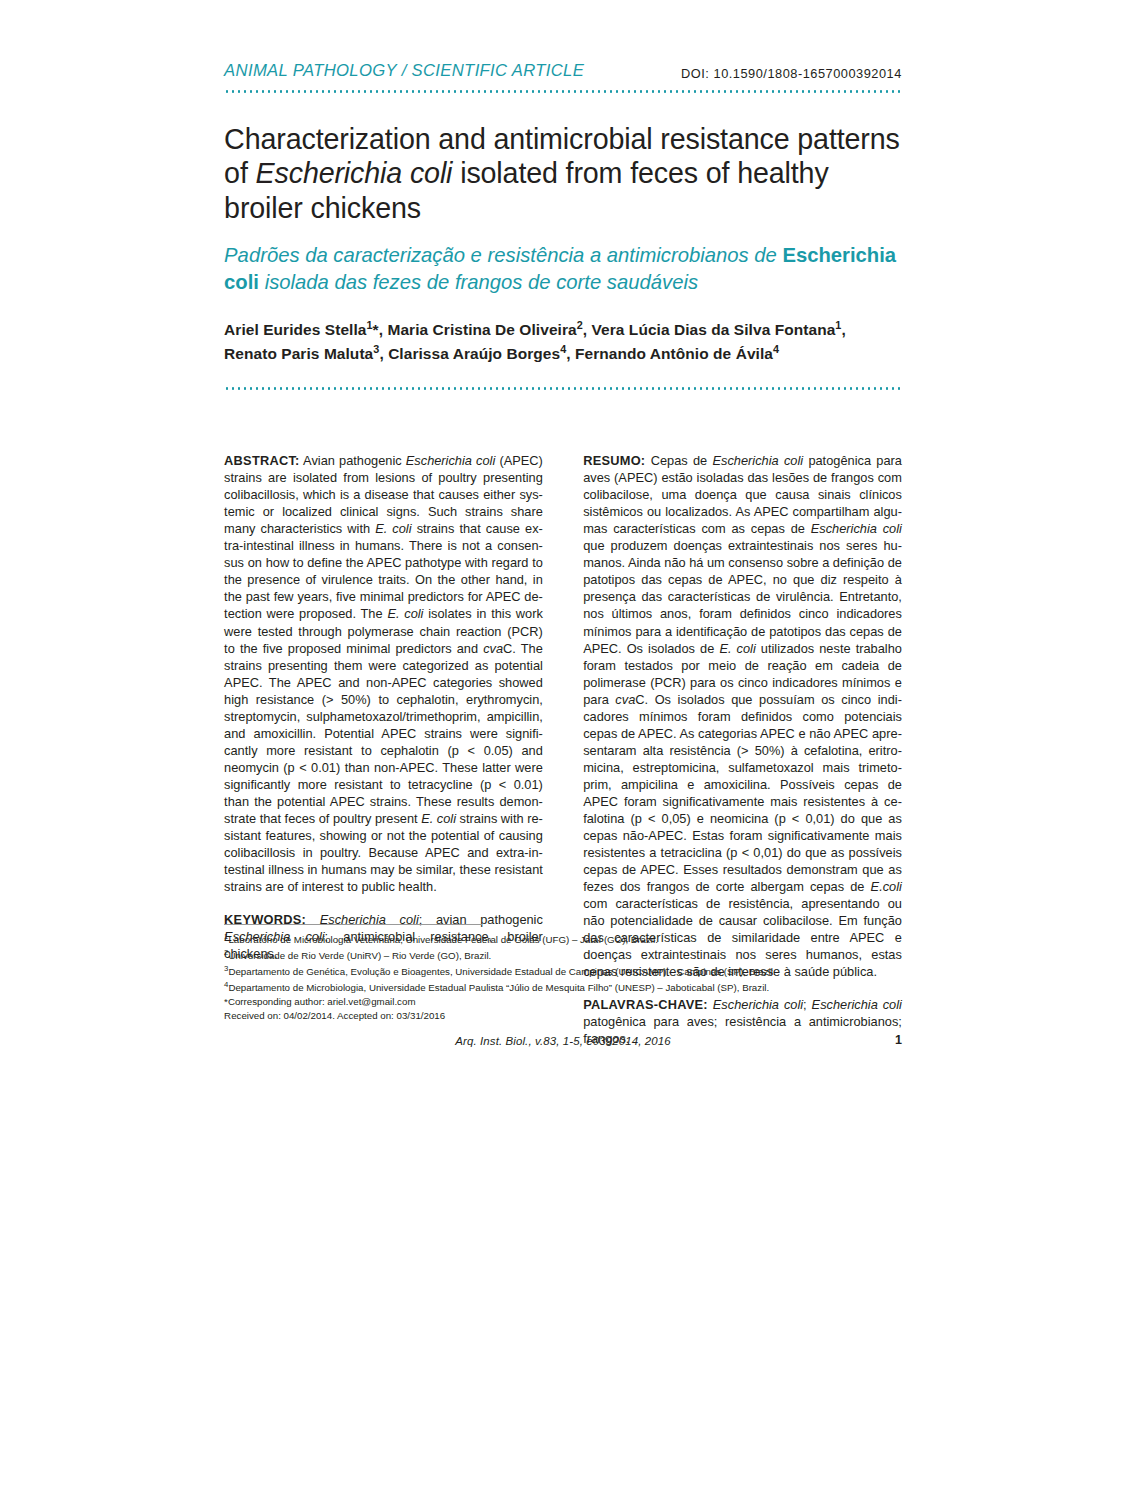Animal Pathology / Scientific Article
DOI: 10.1590/1808-1657000392014
Characterization and antimicrobial resistance patterns of Escherichia coli isolated from feces of healthy broiler chickens
Padrões da caracterização e resistência a antimicrobianos de Escherichia coli isolada das fezes de frangos de corte saudáveis
Ariel Eurides Stella1*, Maria Cristina De Oliveira2, Vera Lúcia Dias da Silva Fontana1,
Renato Paris Maluta3, Clarissa Araújo Borges4, Fernando Antônio de Ávila4
ABSTRACT: Avian pathogenic Escherichia coli (APEC) strains are isolated from lesions of poultry presenting colibacillosis, which is a disease that causes either systemic or localized clinical signs. Such strains share many characteristics with E. coli strains that cause extra-intestinal illness in humans. There is not a consensus on how to define the APEC pathotype with regard to the presence of virulence traits. On the other hand, in the past few years, five minimal predictors for APEC detection were proposed. The E. coli isolates in this work were tested through polymerase chain reaction (PCR) to the five proposed minimal predictors and cva C. The strains presenting them were categorized as potential APEC. The APEC and non-APEC categories showed high resistance (> 50%) to cephalotin, erythromycin, streptomycin, sulphametoxazol/trimethoprim, ampicillin, and amoxicillin. Potential APEC strains were significantly more resistant to cephalotin (p < 0.05) and neomycin (p < 0.01) than non-APEC. These latter were significantly more resistant to tetracycline (p < 0.01) than the potential APEC strains. These results demonstrate that feces of poultry present E. coli strains with resistant features, showing or not the potential of causing colibacillosis in poultry. Because APEC and extra-intestinal illness in humans may be similar, these resistant strains are of interest to public health.
KEYWORDS: Escherichia coli; avian pathogenic Escherichia coli; antimicrobial resistance, broiler chickens.
RESUMO: Cepas de Escherichia coli patogênica para aves (APEC) estão isoladas das lesões de frangos com colibacilose, uma doença que causa sinais clínicos sistêmicos ou localizados. As APEC compartilham algumas características com as cepas de Escherichia coli que produzem doenças extraintestinais nos seres humanos. Ainda não há um consenso sobre a definição de patotipos das cepas de APEC, no que diz respeito à presença das características de virulência. Entretanto, nos últimos anos, foram definidos cinco indicadores mínimos para a identificação de patotipos das cepas de APEC. Os isolados de E. coli utilizados neste trabalho foram testados por meio de reação em cadeia de polimerase (PCR) para os cinco indicadores mínimos e para cva C. Os isolados que possuíam os cinco indicadores mínimos foram definidos como potenciais cepas de APEC. As categorias APEC e não APEC apresentaram alta resistência (> 50%) à cefalotina, eritromicina, estreptomicina, sulfametoxazol mais trimetoprim, ampicilina e amoxicilina. Possíveis cepas de APEC foram significativamente mais resistentes à cefalotina (p < 0,05) e neomicina (p < 0,01) do que as cepas não-APEC. Estas foram significativamente mais resistentes a tetraciclina (p < 0,01) do que as possíveis cepas de APEC. Esses resultados demonstram que as fezes dos frangos de corte albergam cepas de E.coli com características de resistência, apresentando ou não potencialidade de causar colibacilose. Em função das características de similaridade entre APEC e doenças extraintestinais nos seres humanos, estas cepas resistentes são de interesse à saúde pública.
PALAVRAS-CHAVE: Escherichia coli; Escherichia coli patogênica para aves; resistência a antimicrobianos; frangos.
1Laboratório de Microbiologia Veterinária, Universidade Federal de Goiás (UFG) – Jataí (GO), Brazil.
2Universidade de Rio Verde (UniRV) – Rio Verde (GO), Brazil.
3Departamento de Genética, Evolução e Bioagentes, Universidade Estadual de Campinas (UNICAMP) – Campinas (SP), Brazil.
4Departamento de Microbiologia, Universidade Estadual Paulista “Júlio de Mesquita Filho” (UNESP) – Jaboticabal (SP), Brazil.
*Corresponding author: ariel.vet@gmail.com
Received on: 04/02/2014. Accepted on: 03/31/2016
Arq. Inst. Biol., v.83, 1-5, e0392014, 2016 1